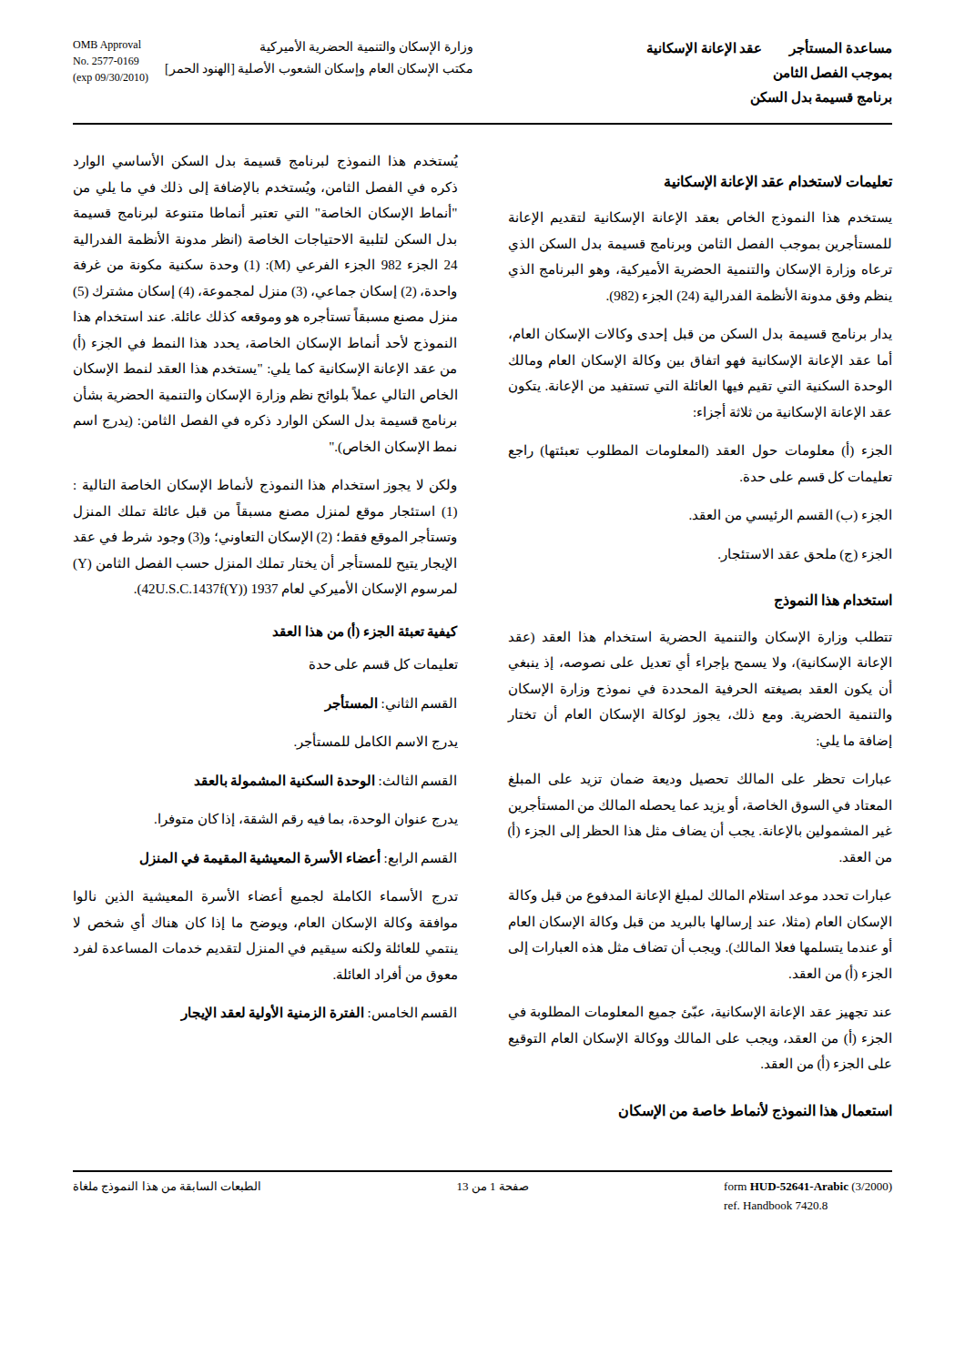مساعدة المستأجر عقد الإعانة الإسكانية
بموجب الفصل الثامن
برنامج قسيمة بدل السكن
وزارة الإسكان والتنمية الحضرية الأميركية
مكتب الإسكان العام وإسكان الشعوب الأصلية [الهنود الحمر]
OMB Approval
No. 2577-0169
(exp 09/30/2010)
تعليمات لاستخدام عقد الإعانة الإسكانية
يستخدم هذا النموذج الخاص بعقد الإعانة الإسكانية لتقديم الإعانة للمستأجرين بموجب الفصل الثامن وبرنامج قسيمة بدل السكن الذي ترعاه وزارة الإسكان والتنمية الحضرية الأميركية، وهو البرنامج الذي ينظم وفق مدونة الأنظمة الفدرالية (24) الجزء (982).
يدار برنامج قسيمة بدل السكن من قبل إحدى وكالات الإسكان العام، أما عقد الإعانة الإسكانية فهو اتفاق بين وكالة الإسكان العام ومالك الوحدة السكنية التي تقيم فيها العائلة التي تستفيد من الإعانة. يتكون عقد الإعانة الإسكانية من ثلاثة أجزاء:
الجزء (أ) معلومات حول العقد (المعلومات المطلوب تعبئتها) راجع تعليمات كل قسم على حدة.
الجزء (ب) القسم الرئيسي من العقد.
الجزء (ج) ملحق عقد الاستئجار.
استخدام هذا النموذج
تتطلب وزارة الإسكان والتنمية الحضرية استخدام هذا العقد (عقد الإعانة الإسكانية)، ولا يسمح بإجراء أي تعديل على نصوصه، إذ ينبغي أن يكون العقد بصيغته الحرفية المحددة في نموذج وزارة الإسكان والتنمية الحضرية. ومع ذلك، يجوز لوكالة الإسكان العام أن تختار إضافة ما يلي:
عبارات تحظر على المالك تحصيل وديعة ضمان تزيد على المبلغ المعتاد في السوق الخاصة، أو يزيد عما يحصله المالك من المستأجرين غير المشمولين بالإعانة. يجب أن يضاف مثل هذا الحظر إلى الجزء (أ) من العقد.
عبارات تحدد موعد استلام المالك لمبلغ الإعانة المدفوع من قبل وكالة الإسكان العام (مثلا، عند إرسالها بالبريد من قبل وكالة الإسكان العام أو عندما يتسلمها فعلا المالك). ويجب أن تضاف مثل هذه العبارات إلى الجزء (أ) من العقد.
عند تجهيز عقد الإعانة الإسكانية، عبّئ جميع المعلومات المطلوبة في الجزء (أ) من العقد، ويجب على المالك ووكالة الإسكان العام التوقيع على الجزء (أ) من العقد.
استعمال هذا النموذج لأنماط خاصة من الإسكان
يُستخدم هذا النموذج لبرنامج قسيمة بدل السكن الأساسي الوارد ذكره في الفصل الثامن، ويُستخدم بالإضافة إلى ذلك في ما يلي من "أنماط الإسكان الخاصة" التي تعتبر أنماطا متنوعة لبرنامج قسيمة بدل السكن لتلبية الاحتياجات الخاصة (انظر مدونة الأنظمة الفدرالية 24 الجزء 982 الجزء الفرعي (M): (1) وحدة سكنية مكونة من غرفة واحدة، (2) إسكان جماعي، (3) منزل لمجموعة، (4) إسكان مشترك (5) منزل مصنع مسبقاً تستأجره هو وموقعه كذلك عائلة. عند استخدام هذا النموذج لأحد أنماط الإسكان الخاصة، يحدد هذا النمط في الجزء (أ) من عقد الإعانة الإسكانية كما يلي: "يستخدم هذا العقد لنمط الإسكان الخاص التالي عملاً بلوائح نظم وزارة الإسكان والتنمية الحضرية بشأن برنامج قسيمة بدل السكن الوارد ذكره في الفصل الثامن: (يدرج اسم نمط الإسكان الخاص)."
ولكن لا يجوز استخدام هذا النموذج لأنماط الإسكان الخاصة التالية : (1) استئجار موقع لمنزل مصنع مسبقاً من قبل عائلة تملك المنزل وتستأجر الموقع فقط؛ (2) الإسكان التعاوني؛ و(3) وجود شرط في عقد الإيجار يتيح للمستأجر أن يختار تملك المنزل حسب الفصل الثامن (Y) لمرسوم الإسكان الأميركي لعام 1937 (42U.S.C.1437f(Y)).
كيفية تعبئة الجزء (أ) من هذا العقد
تعليمات كل قسم على حدة
القسم الثاني: المستأجر
يدرج الاسم الكامل للمستأجر.
القسم الثالث: الوحدة السكنية المشمولة بالعقد
يدرج عنوان الوحدة، بما فيه رقم الشقة، إذا كان متوفرا.
القسم الرابع: أعضاء الأسرة المعيشية المقيمة في المنزل
تدرج الأسماء الكاملة لجميع أعضاء الأسرة المعيشية الذين نالوا موافقة وكالة الإسكان العام، ويوضح ما إذا كان هناك أي شخص لا ينتمي للعائلة ولكنه سيقيم في المنزل لتقديم خدمات المساعدة لفرد معوق من أفراد العائلة.
القسم الخامس: الفترة الزمنية الأولية لعقد الإيجار
form HUD-52641-Arabic (3/2000)
ref. Handbook 7420.8
صفحة 1 من 13
الطبعات السابقة من هذا النموذج ملغاة